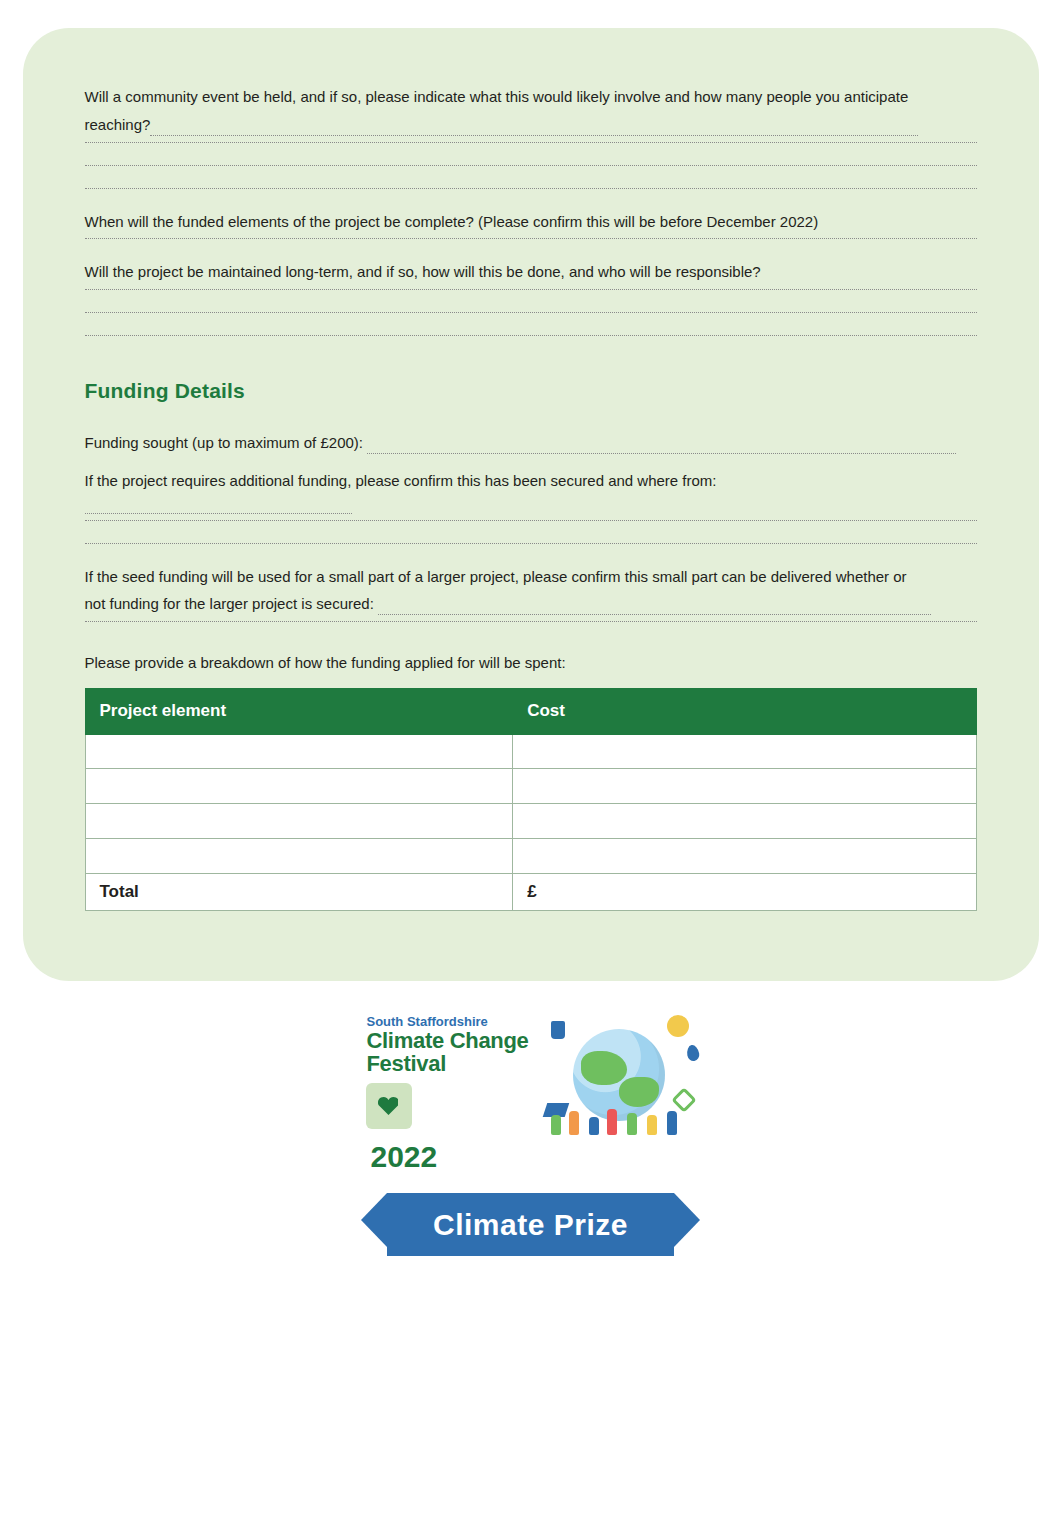Will a community event be held, and if so, please indicate what this would likely involve and how many people you anticipate
reaching?
When will the funded elements of the project be complete? (Please confirm this will be before December 2022)
Will the project be maintained long-term, and if so, how will this be done, and who will be responsible?
Funding Details
Funding sought (up to maximum of £200):
If the project requires additional funding, please confirm this has been secured and where from:
If the seed funding will be used for a small part of a larger project, please confirm this small part can be delivered whether or
not funding for the larger project is secured:
Please provide a breakdown of how the funding applied for will be spent:
| Project element | Cost |
| --- | --- |
| Total | £ |
South Staffordshire
Climate Change
Festival
2022
Climate Prize